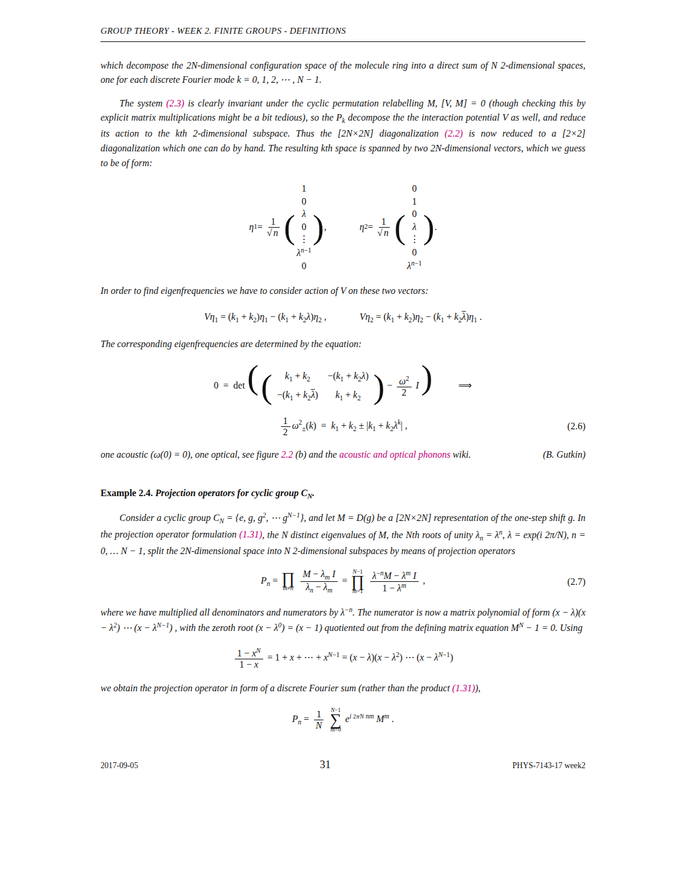GROUP THEORY - WEEK 2. FINITE GROUPS - DEFINITIONS
which decompose the 2N-dimensional configuration space of the molecule ring into a direct sum of N 2-dimensional spaces, one for each discrete Fourier mode k = 0, 1, 2, ⋯ , N − 1.
The system (2.3) is clearly invariant under the cyclic permutation relabelling M, [V, M] = 0 (though checking this by explicit matrix multiplications might be a bit tedious), so the Pk decompose the the interaction potential V as well, and reduce its action to the kth 2-dimensional subspace. Thus the [2N×2N] diagonalization (2.2) is now reduced to a [2×2] diagonalization which one can do by hand. The resulting kth space is spanned by two 2N-dimensional vectors, which we guess to be of form:
η1 = 1√n ( 1 0 λ 0 ⋮ λn−1 0 ) , η2 = 1√n ( 0 1 0 λ ⋮ 0 λn−1 ) .
In order to find eigenfrequencies we have to consider action of V on these two vectors:
Vη1 = (k1 + k2)η1 − (k1 + k2λ)η2 , Vη2 = (k1 + k2)η2 − (k1 + k2λ)η1 .
The corresponding eigenfrequencies are determined by the equation:
0 = det ( (
| k 1 + k 2 | −( k 1 + k 2 λ ) |
| −( k 1 + k 2 λ ) | k 1 + k 2 |
) − ω22 I ) ⟹
12 ω2±(k) = k1 + k2 ± |k1 + k2λk| ,
(2.6)
one acoustic (ω(0) = 0), one optical, see figure 2.2 (b) and the acoustic and optical phonons wiki. (B. Gutkin)
Example 2.4. Projection operators for cyclic group CN.
Consider a cyclic group CN = {e, g, g2, ⋯ gN−1}, and let M = D(g) be a [2N×2N] representation of the one-step shift g. In the projection operator formulation (1.31), the N distinct eigenvalues of M, the Nth roots of unity λn = λn, λ = exp(i 2π/N), n = 0, … N − 1, split the 2N-dimensional space into N 2-dimensional subspaces by means of projection operators
Pn = ∏m≠n M − λm I λn − λm = N−1∏m=1 λ−nM − λm I 1 − λm ,
(2.7)
where we have multiplied all denominators and numerators by λ−n. The numerator is now a matrix polynomial of form (x − λ)(x − λ2) ⋯ (x − λN−1) , with the zeroth root (x − λ0) = (x − 1) quotiented out from the defining matrix equation MN − 1 = 0. Using
1 − xN 1 − x = 1 + x + ⋯ + xN−1 = (x − λ)(x − λ2) ⋯ (x − λN−1)
we obtain the projection operator in form of a discrete Fourier sum (rather than the product (1.31)),
Pn = 1 N N−1∑m=0 ei 2π⁄N nm Mm .
2017-09-05 31 PHYS-7143-17 week2